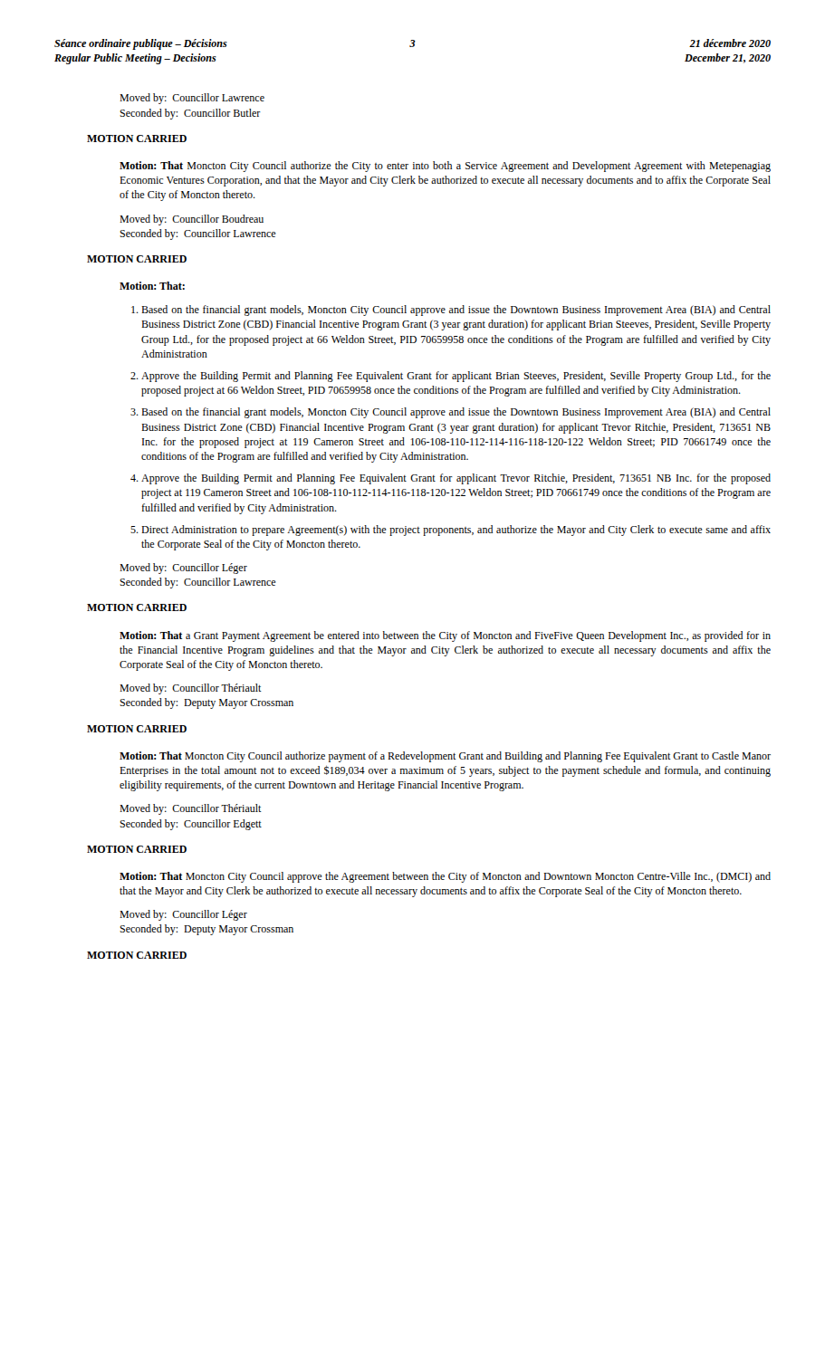Séance ordinaire publique – Décisions
Regular Public Meeting – Decisions
3
21 décembre 2020
December 21, 2020
Moved by: Councillor Lawrence
Seconded by: Councillor Butler
MOTION CARRIED
Motion: That Moncton City Council authorize the City to enter into both a Service Agreement and Development Agreement with Metepenagiag Economic Ventures Corporation, and that the Mayor and City Clerk be authorized to execute all necessary documents and to affix the Corporate Seal of the City of Moncton thereto.
Moved by: Councillor Boudreau
Seconded by: Councillor Lawrence
MOTION CARRIED
Motion: That:
Based on the financial grant models, Moncton City Council approve and issue the Downtown Business Improvement Area (BIA) and Central Business District Zone (CBD) Financial Incentive Program Grant (3 year grant duration) for applicant Brian Steeves, President, Seville Property Group Ltd., for the proposed project at 66 Weldon Street, PID 70659958 once the conditions of the Program are fulfilled and verified by City Administration
Approve the Building Permit and Planning Fee Equivalent Grant for applicant Brian Steeves, President, Seville Property Group Ltd., for the proposed project at 66 Weldon Street, PID 70659958 once the conditions of the Program are fulfilled and verified by City Administration.
Based on the financial grant models, Moncton City Council approve and issue the Downtown Business Improvement Area (BIA) and Central Business District Zone (CBD) Financial Incentive Program Grant (3 year grant duration) for applicant Trevor Ritchie, President, 713651 NB Inc. for the proposed project at 119 Cameron Street and 106-108-110-112-114-116-118-120-122 Weldon Street; PID 70661749 once the conditions of the Program are fulfilled and verified by City Administration.
Approve the Building Permit and Planning Fee Equivalent Grant for applicant Trevor Ritchie, President, 713651 NB Inc. for the proposed project at 119 Cameron Street and 106-108-110-112-114-116-118-120-122 Weldon Street; PID 70661749 once the conditions of the Program are fulfilled and verified by City Administration.
Direct Administration to prepare Agreement(s) with the project proponents, and authorize the Mayor and City Clerk to execute same and affix the Corporate Seal of the City of Moncton thereto.
Moved by: Councillor Léger
Seconded by: Councillor Lawrence
MOTION CARRIED
Motion: That a Grant Payment Agreement be entered into between the City of Moncton and FiveFive Queen Development Inc., as provided for in the Financial Incentive Program guidelines and that the Mayor and City Clerk be authorized to execute all necessary documents and affix the Corporate Seal of the City of Moncton thereto.
Moved by: Councillor Thériault
Seconded by: Deputy Mayor Crossman
MOTION CARRIED
Motion: That Moncton City Council authorize payment of a Redevelopment Grant and Building and Planning Fee Equivalent Grant to Castle Manor Enterprises in the total amount not to exceed $189,034 over a maximum of 5 years, subject to the payment schedule and formula, and continuing eligibility requirements, of the current Downtown and Heritage Financial Incentive Program.
Moved by: Councillor Thériault
Seconded by: Councillor Edgett
MOTION CARRIED
Motion: That Moncton City Council approve the Agreement between the City of Moncton and Downtown Moncton Centre-Ville Inc., (DMCI) and that the Mayor and City Clerk be authorized to execute all necessary documents and to affix the Corporate Seal of the City of Moncton thereto.
Moved by: Councillor Léger
Seconded by: Deputy Mayor Crossman
MOTION CARRIED